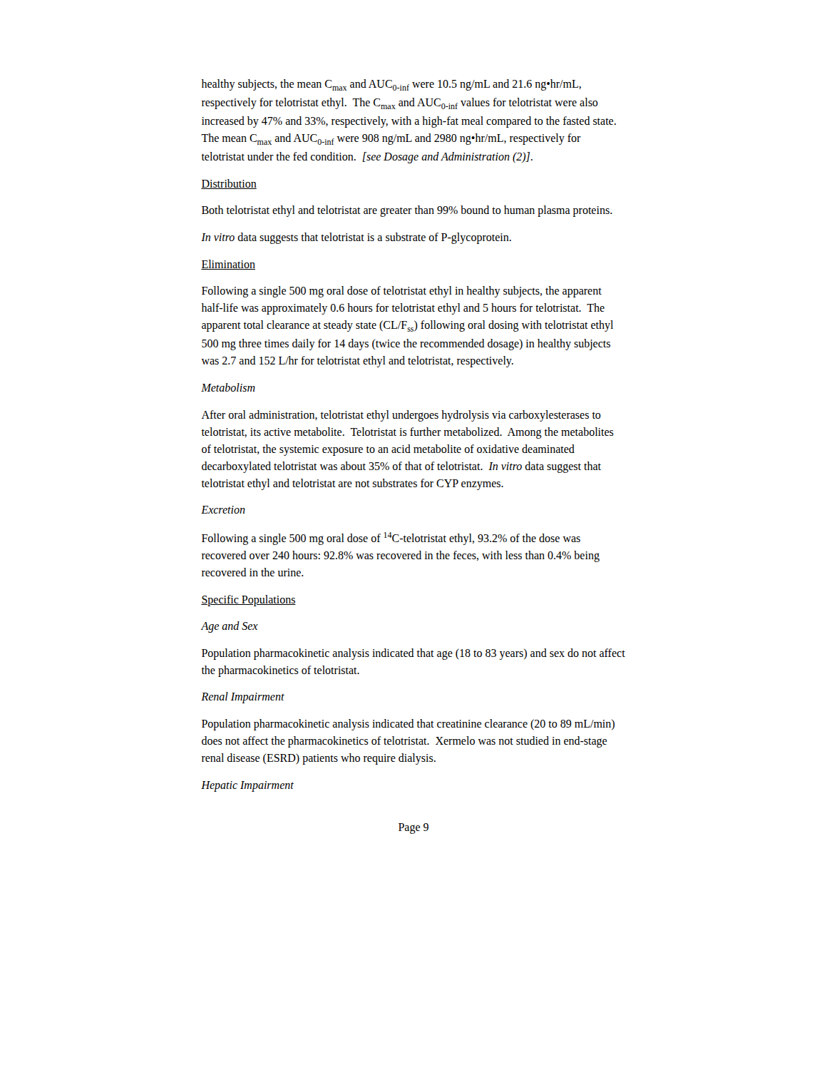healthy subjects, the mean Cmax and AUC0-inf were 10.5 ng/mL and 21.6 ng•hr/mL, respectively for telotristat ethyl. The Cmax and AUC0-inf values for telotristat were also increased by 47% and 33%, respectively, with a high-fat meal compared to the fasted state. The mean Cmax and AUC0-inf were 908 ng/mL and 2980 ng•hr/mL, respectively for telotristat under the fed condition. [see Dosage and Administration (2)].
Distribution
Both telotristat ethyl and telotristat are greater than 99% bound to human plasma proteins.
In vitro data suggests that telotristat is a substrate of P-glycoprotein.
Elimination
Following a single 500 mg oral dose of telotristat ethyl in healthy subjects, the apparent half-life was approximately 0.6 hours for telotristat ethyl and 5 hours for telotristat. The apparent total clearance at steady state (CL/Fss) following oral dosing with telotristat ethyl 500 mg three times daily for 14 days (twice the recommended dosage) in healthy subjects was 2.7 and 152 L/hr for telotristat ethyl and telotristat, respectively.
Metabolism
After oral administration, telotristat ethyl undergoes hydrolysis via carboxylesterases to telotristat, its active metabolite. Telotristat is further metabolized. Among the metabolites of telotristat, the systemic exposure to an acid metabolite of oxidative deaminated decarboxylated telotristat was about 35% of that of telotristat. In vitro data suggest that telotristat ethyl and telotristat are not substrates for CYP enzymes.
Excretion
Following a single 500 mg oral dose of 14C-telotristat ethyl, 93.2% of the dose was recovered over 240 hours: 92.8% was recovered in the feces, with less than 0.4% being recovered in the urine.
Specific Populations
Age and Sex
Population pharmacokinetic analysis indicated that age (18 to 83 years) and sex do not affect the pharmacokinetics of telotristat.
Renal Impairment
Population pharmacokinetic analysis indicated that creatinine clearance (20 to 89 mL/min) does not affect the pharmacokinetics of telotristat. Xermelo was not studied in end-stage renal disease (ESRD) patients who require dialysis.
Hepatic Impairment
Page 9